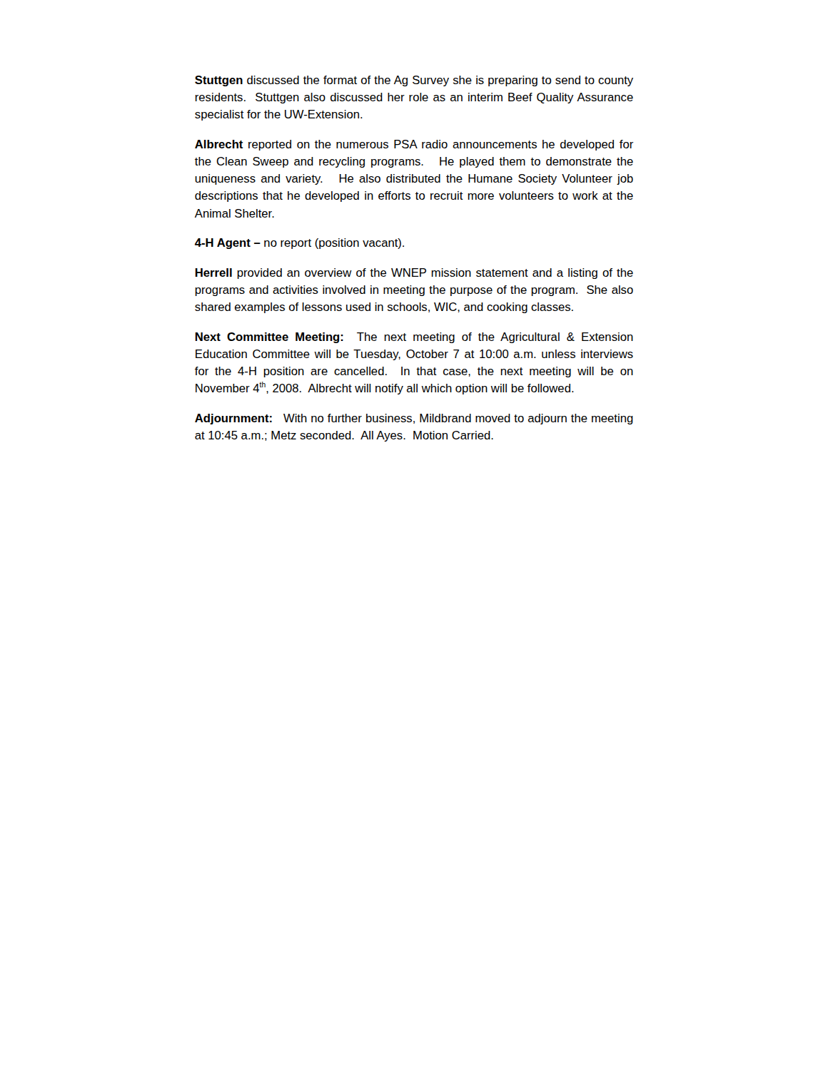Stuttgen discussed the format of the Ag Survey she is preparing to send to county residents. Stuttgen also discussed her role as an interim Beef Quality Assurance specialist for the UW-Extension.
Albrecht reported on the numerous PSA radio announcements he developed for the Clean Sweep and recycling programs. He played them to demonstrate the uniqueness and variety. He also distributed the Humane Society Volunteer job descriptions that he developed in efforts to recruit more volunteers to work at the Animal Shelter.
4-H Agent – no report (position vacant).
Herrell provided an overview of the WNEP mission statement and a listing of the programs and activities involved in meeting the purpose of the program. She also shared examples of lessons used in schools, WIC, and cooking classes.
Next Committee Meeting: The next meeting of the Agricultural & Extension Education Committee will be Tuesday, October 7 at 10:00 a.m. unless interviews for the 4-H position are cancelled. In that case, the next meeting will be on November 4th, 2008. Albrecht will notify all which option will be followed.
Adjournment: With no further business, Mildbrand moved to adjourn the meeting at 10:45 a.m.; Metz seconded. All Ayes. Motion Carried.